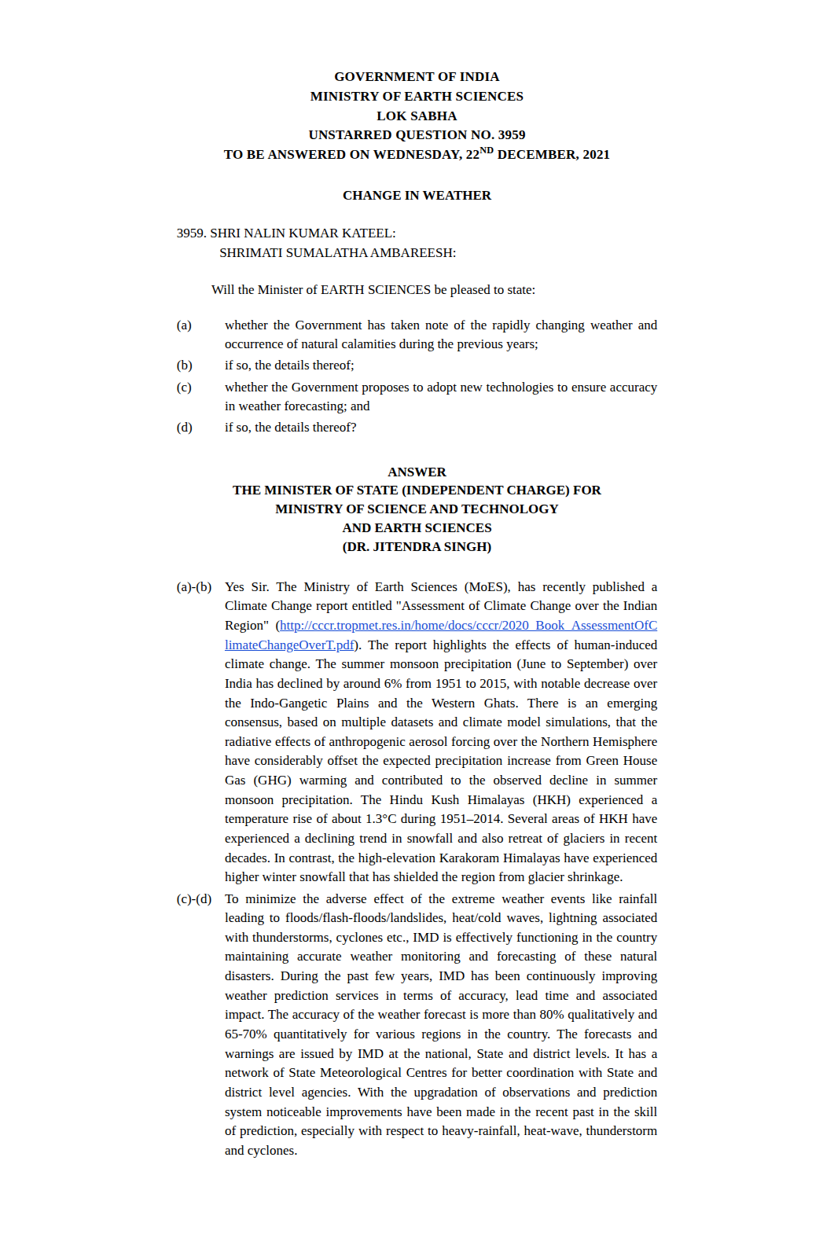GOVERNMENT OF INDIA
MINISTRY OF EARTH SCIENCES
LOK SABHA
UNSTARRED QUESTION NO. 3959
TO BE ANSWERED ON WEDNESDAY, 22ND DECEMBER, 2021
CHANGE IN WEATHER
3959. SHRI NALIN KUMAR KATEEL:
SHRIMATI SUMALATHA AMBAREESH:
Will the Minister of EARTH SCIENCES be pleased to state:
| (a) | whether the Government has taken note of the rapidly changing weather and occurrence of natural calamities during the previous years; |
| (b) | if so, the details thereof; |
| (c) | whether the Government proposes to adopt new technologies to ensure accuracy in weather forecasting; and |
| (d) | if so, the details thereof? |
ANSWER
THE MINISTER OF STATE (INDEPENDENT CHARGE) FOR
MINISTRY OF SCIENCE AND TECHNOLOGY
AND EARTH SCIENCES
(DR. JITENDRA SINGH)
| (a)-(b) | Yes Sir. The Ministry of Earth Sciences (MoES), has recently published a Climate Change report entitled "Assessment of Climate Change over the Indian Region" ( http://cccr.tropmet.res.in/home/docs/cccr/2020_Book_AssessmentOfClimateChangeOverT.pdf ). The report highlights the effects of human-induced climate change. The summer monsoon precipitation (June to September) over India has declined by around 6% from 1951 to 2015, with notable decrease over the Indo-Gangetic Plains and the Western Ghats. There is an emerging consensus, based on multiple datasets and climate model simulations, that the radiative effects of anthropogenic aerosol forcing over the Northern Hemisphere have considerably offset the expected precipitation increase from Green House Gas (GHG) warming and contributed to the observed decline in summer monsoon precipitation. The Hindu Kush Himalayas (HKH) experienced a temperature rise of about 1.3°C during 1951–2014. Several areas of HKH have experienced a declining trend in snowfall and also retreat of glaciers in recent decades. In contrast, the high-elevation Karakoram Himalayas have experienced higher winter snowfall that has shielded the region from glacier shrinkage. |
| (c)-(d) | To minimize the adverse effect of the extreme weather events like rainfall leading to floods/flash-floods/landslides, heat/cold waves, lightning associated with thunderstorms, cyclones etc., IMD is effectively functioning in the country maintaining accurate weather monitoring and forecasting of these natural disasters. During the past few years, IMD has been continuously improving weather prediction services in terms of accuracy, lead time and associated impact. The accuracy of the weather forecast is more than 80% qualitatively and 65-70% quantitatively for various regions in the country. The forecasts and warnings are issued by IMD at the national, State and district levels. It has a network of State Meteorological Centres for better coordination with State and district level agencies. With the upgradation of observations and prediction system noticeable improvements have been made in the recent past in the skill of prediction, especially with respect to heavy-rainfall, heat-wave, thunderstorm and cyclones. |